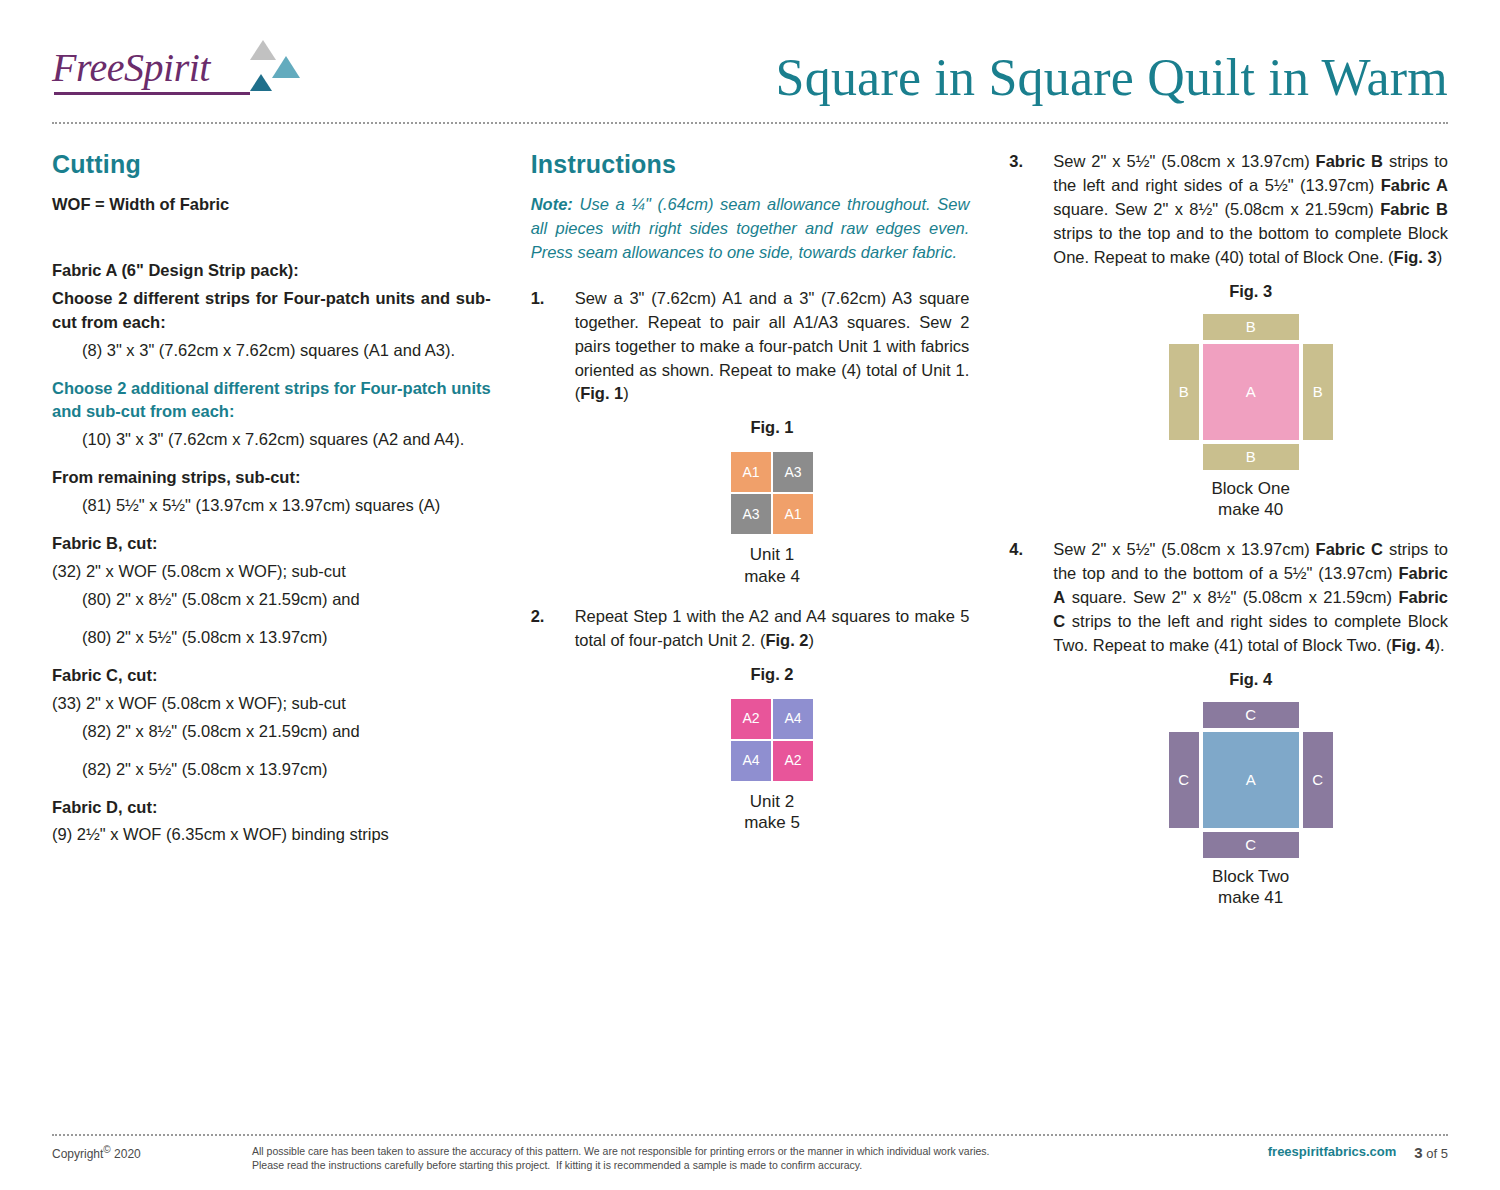Free Spirit
Square in Square Quilt in Warm
Cutting
WOF = Width of Fabric
Fabric A (6" Design Strip pack):
Choose 2 different strips for Four-patch units and sub-cut from each:
(8) 3" x 3" (7.62cm x 7.62cm) squares (A1 and A3).
Choose 2 additional different strips for Four-patch units and sub-cut from each:
(10) 3" x 3" (7.62cm x 7.62cm) squares (A2 and A4).
From remaining strips, sub-cut:
(81) 5½" x 5½" (13.97cm x 13.97cm) squares (A)
Fabric B, cut:
(32) 2" x WOF (5.08cm x WOF); sub-cut
(80) 2" x 8½" (5.08cm x 21.59cm) and
(80) 2" x 5½" (5.08cm x 13.97cm)
Fabric C, cut:
(33) 2" x WOF (5.08cm x WOF); sub-cut
(82) 2" x 8½" (5.08cm x 21.59cm) and
(82) 2" x 5½" (5.08cm x 13.97cm)
Fabric D, cut:
(9) 2½" x WOF (6.35cm x WOF) binding strips
Instructions
Note: Use a ¼" (.64cm) seam allowance throughout. Sew all pieces with right sides together and raw edges even. Press seam allowances to one side, towards darker fabric.
Sew a 3" (7.62cm) A1 and a 3" (7.62cm) A3 square together. Repeat to pair all A1/A3 squares. Sew 2 pairs together to make a four-patch Unit 1 with fabrics oriented as shown. Repeat to make (4) total of Unit 1. (Fig. 1)
Fig. 1
A1
A3
A3
A1
Unit 1
make 4
Repeat Step 1 with the A2 and A4 squares to make 5 total of four-patch Unit 2. (Fig. 2)
Fig. 2
A2
A4
A4
A2
Unit 2
make 5
Sew 2" x 5½" (5.08cm x 13.97cm) Fabric B strips to the left and right sides of a 5½" (13.97cm) Fabric A square. Sew 2" x 8½" (5.08cm x 21.59cm) Fabric B strips to the top and to the bottom to complete Block One. Repeat to make (40) total of Block One. (Fig. 3)
Fig. 3
B B A B B
Block One
make 40
Sew 2" x 5½" (5.08cm x 13.97cm) Fabric C strips to the top and to the bottom of a 5½" (13.97cm) Fabric A square. Sew 2" x 8½" (5.08cm x 21.59cm) Fabric C strips to the left and right sides to complete Block Two. Repeat to make (41) total of Block Two. (Fig. 4).
Fig. 4
C C A C C
Block Two
make 41
Copyright© 2020
All possible care has been taken to assure the accuracy of this pattern. We are not responsible for printing errors or the manner in which individual work varies.
Please read the instructions carefully before starting this project. If kitting it is recommended a sample is made to confirm accuracy.
freespiritfabrics.com
3 of 5